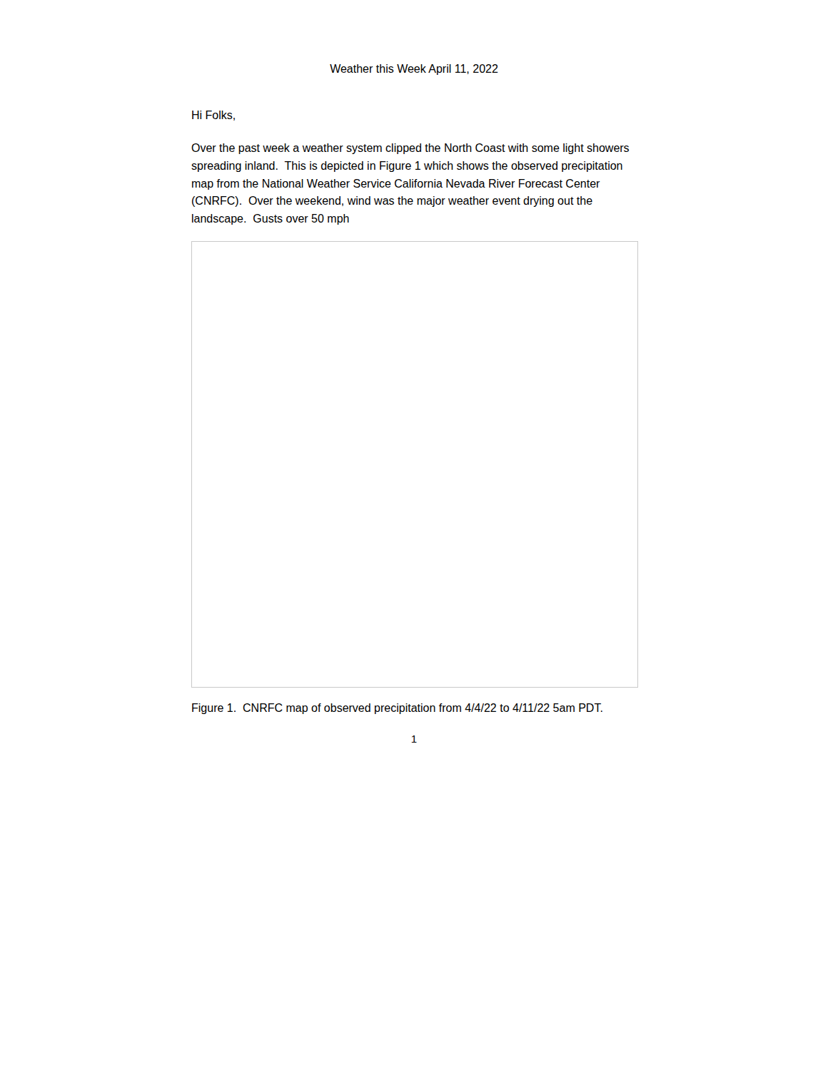Weather this Week April 11, 2022
Hi Folks,
Over the past week a weather system clipped the North Coast with some light showers spreading inland. This is depicted in Figure 1 which shows the observed precipitation map from the National Weather Service California Nevada River Forecast Center (CNRFC). Over the weekend, wind was the major weather event drying out the landscape. Gusts over 50 mph
Figure 1. CNRFC map of observed precipitation from 4/4/22 to 4/11/22 5am PDT.
1